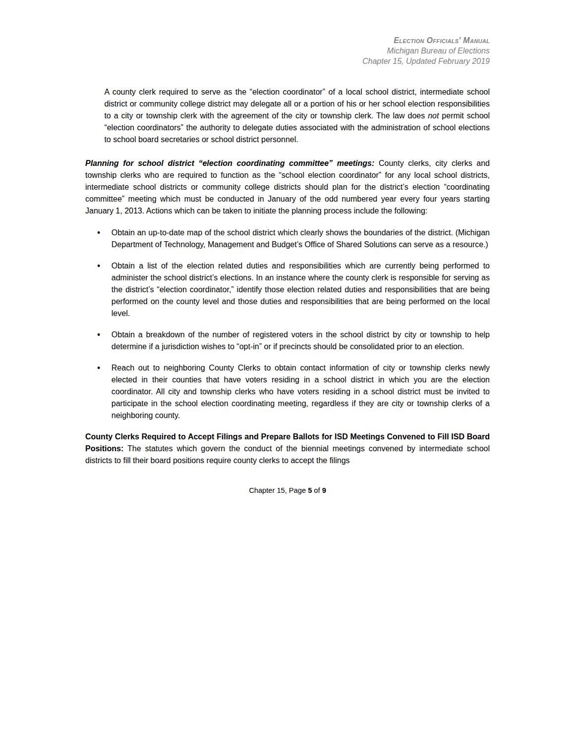Election Officials' Manual
Michigan Bureau of Elections
Chapter 15, Updated February 2019
A county clerk required to serve as the “election coordinator” of a local school district, intermediate school district or community college district may delegate all or a portion of his or her school election responsibilities to a city or township clerk with the agreement of the city or township clerk. The law does not permit school “election coordinators” the authority to delegate duties associated with the administration of school elections to school board secretaries or school district personnel.
Planning for school district “election coordinating committee” meetings: County clerks, city clerks and township clerks who are required to function as the “school election coordinator” for any local school districts, intermediate school districts or community college districts should plan for the district’s election “coordinating committee” meeting which must be conducted in January of the odd numbered year every four years starting January 1, 2013. Actions which can be taken to initiate the planning process include the following:
Obtain an up-to-date map of the school district which clearly shows the boundaries of the district. (Michigan Department of Technology, Management and Budget’s Office of Shared Solutions can serve as a resource.)
Obtain a list of the election related duties and responsibilities which are currently being performed to administer the school district’s elections. In an instance where the county clerk is responsible for serving as the district’s “election coordinator,” identify those election related duties and responsibilities that are being performed on the county level and those duties and responsibilities that are being performed on the local level.
Obtain a breakdown of the number of registered voters in the school district by city or township to help determine if a jurisdiction wishes to “opt-in” or if precincts should be consolidated prior to an election.
Reach out to neighboring County Clerks to obtain contact information of city or township clerks newly elected in their counties that have voters residing in a school district in which you are the election coordinator. All city and township clerks who have voters residing in a school district must be invited to participate in the school election coordinating meeting, regardless if they are city or township clerks of a neighboring county.
County Clerks Required to Accept Filings and Prepare Ballots for ISD Meetings Convened to Fill ISD Board Positions: The statutes which govern the conduct of the biennial meetings convened by intermediate school districts to fill their board positions require county clerks to accept the filings
Chapter 15, Page 5 of 9